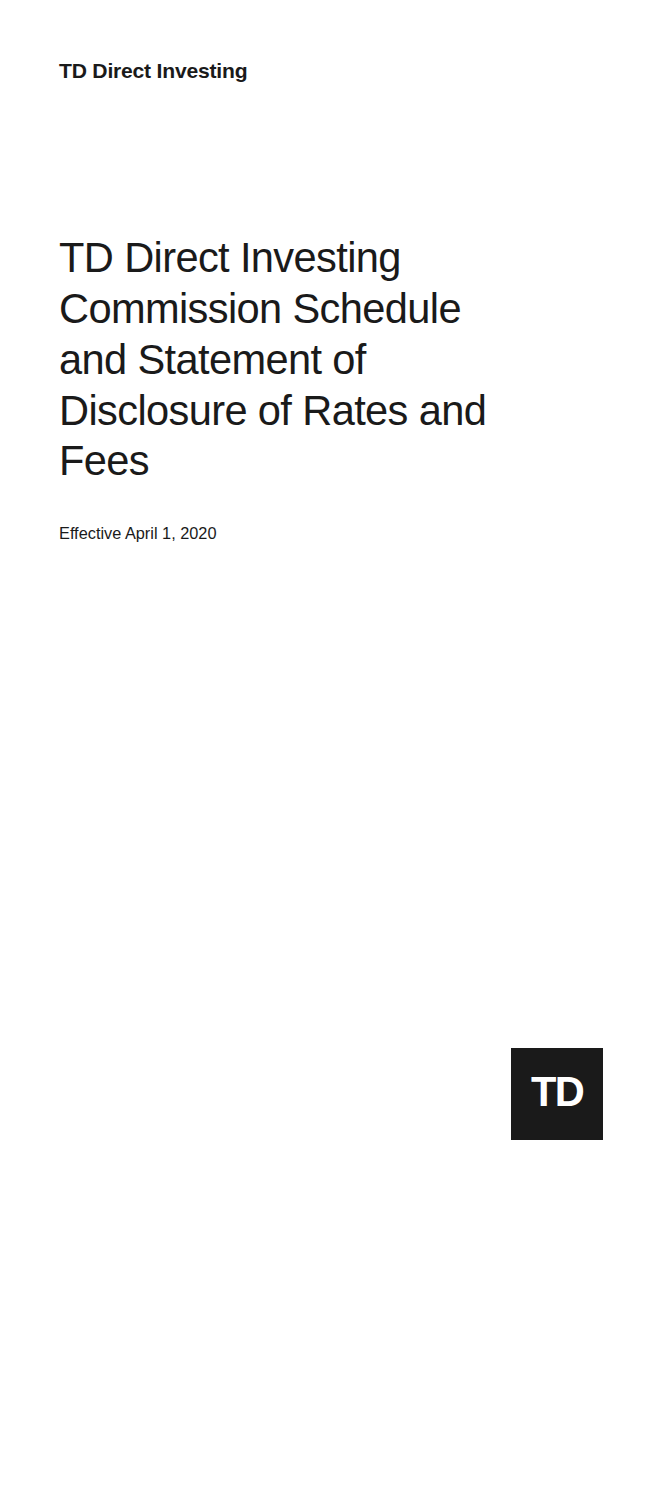TD Direct Investing
TD Direct Investing Commission Schedule and Statement of Disclosure of Rates and Fees
Effective April 1, 2020
TD